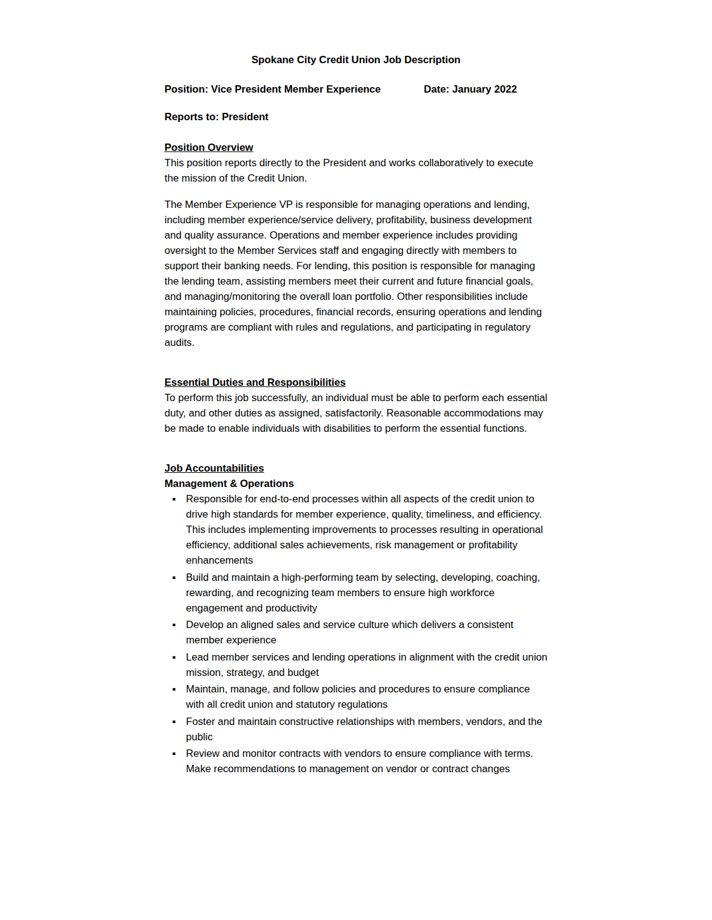Spokane City Credit Union Job Description
Position: Vice President Member Experience Date: January 2022
Reports to: President
Position Overview
This position reports directly to the President and works collaboratively to execute the mission of the Credit Union.
The Member Experience VP is responsible for managing operations and lending, including member experience/service delivery, profitability, business development and quality assurance. Operations and member experience includes providing oversight to the Member Services staff and engaging directly with members to support their banking needs. For lending, this position is responsible for managing the lending team, assisting members meet their current and future financial goals, and managing/monitoring the overall loan portfolio. Other responsibilities include maintaining policies, procedures, financial records, ensuring operations and lending programs are compliant with rules and regulations, and participating in regulatory audits.
Essential Duties and Responsibilities
To perform this job successfully, an individual must be able to perform each essential duty, and other duties as assigned, satisfactorily. Reasonable accommodations may be made to enable individuals with disabilities to perform the essential functions.
Job Accountabilities
Management & Operations
Responsible for end-to-end processes within all aspects of the credit union to drive high standards for member experience, quality, timeliness, and efficiency. This includes implementing improvements to processes resulting in operational efficiency, additional sales achievements, risk management or profitability enhancements
Build and maintain a high-performing team by selecting, developing, coaching, rewarding, and recognizing team members to ensure high workforce engagement and productivity
Develop an aligned sales and service culture which delivers a consistent member experience
Lead member services and lending operations in alignment with the credit union mission, strategy, and budget
Maintain, manage, and follow policies and procedures to ensure compliance with all credit union and statutory regulations
Foster and maintain constructive relationships with members, vendors, and the public
Review and monitor contracts with vendors to ensure compliance with terms. Make recommendations to management on vendor or contract changes